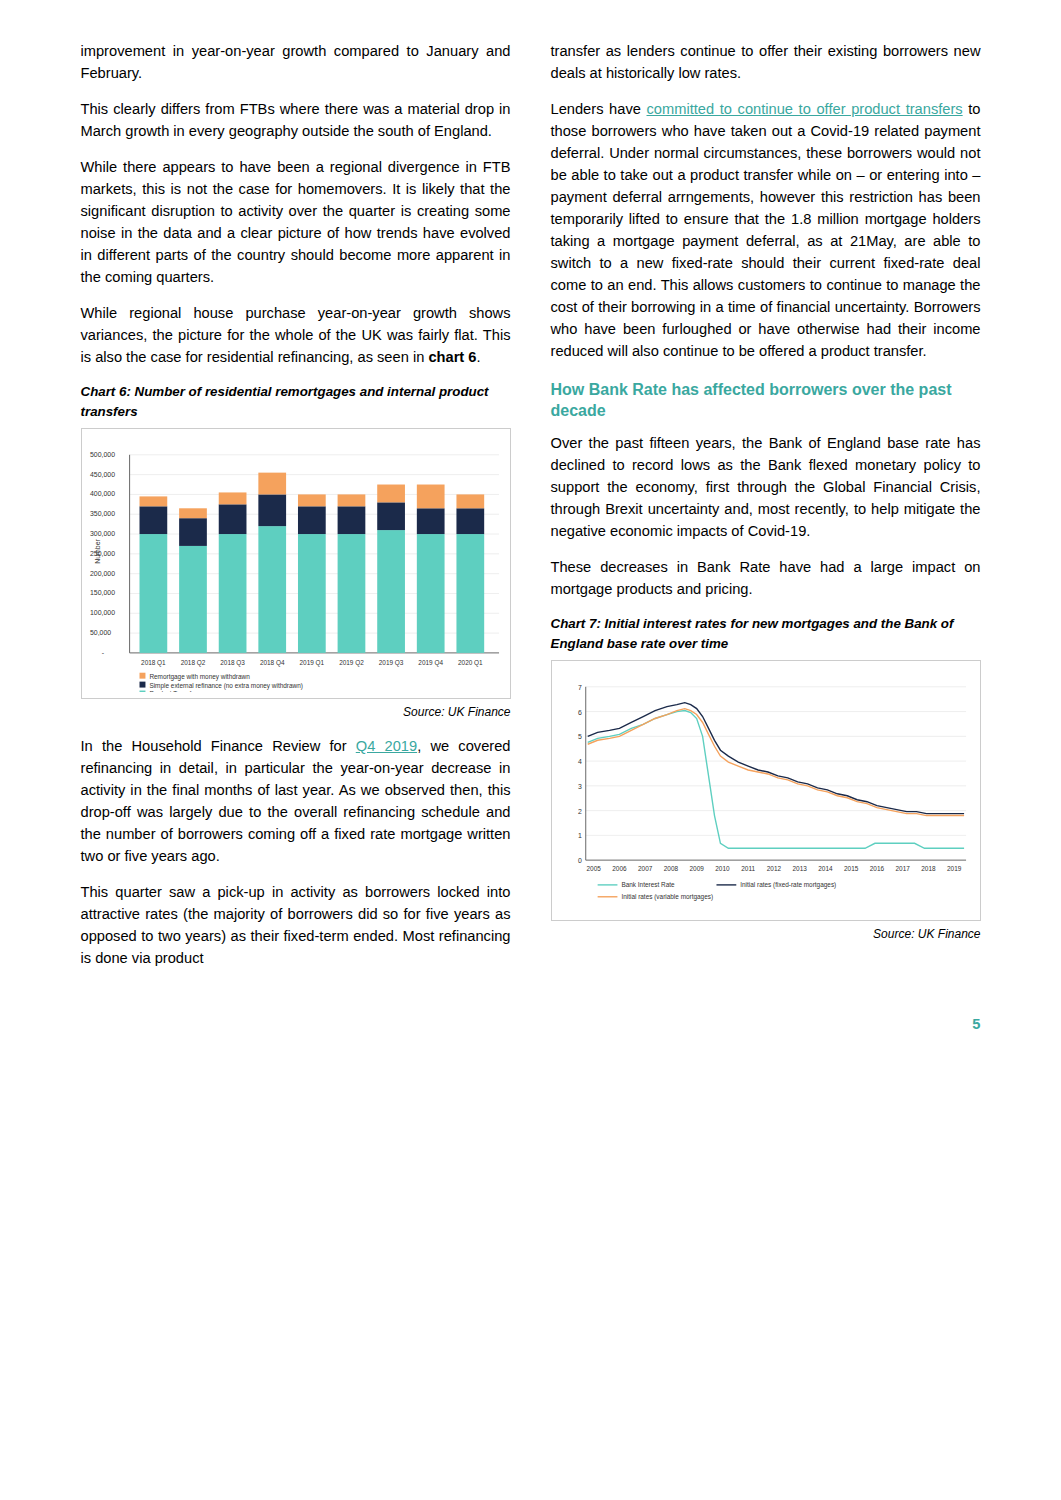improvement in year-on-year growth compared to January and February.
This clearly differs from FTBs where there was a material drop in March growth in every geography outside the south of England.
While there appears to have been a regional divergence in FTB markets, this is not the case for homemovers. It is likely that the significant disruption to activity over the quarter is creating some noise in the data and a clear picture of how trends have evolved in different parts of the country should become more apparent in the coming quarters.
While regional house purchase year-on-year growth shows variances, the picture for the whole of the UK was fairly flat. This is also the case for residential refinancing, as seen in chart 6.
Chart 6: Number of residential remortgages and internal product transfers
500,000 450,000 400,000 350,000 300,000 250,000 200,000 150,000 100,000 50,000 - Number 2018 Q1 2018 Q2 2018 Q3 2018 Q4 2019 Q1 2019 Q2 2019 Q3 2019 Q4 2020 Q1 Remortgage with money withdrawn Simple external refinance (no extra money withdrawn) Product Transfers
Source: UK Finance
In the Household Finance Review for Q4 2019, we covered refinancing in detail, in particular the year-on-year decrease in activity in the final months of last year. As we observed then, this drop-off was largely due to the overall refinancing schedule and the number of borrowers coming off a fixed rate mortgage written two or five years ago.
This quarter saw a pick-up in activity as borrowers locked into attractive rates (the majority of borrowers did so for five years as opposed to two years) as their fixed-term ended. Most refinancing is done via product
transfer as lenders continue to offer their existing borrowers new deals at historically low rates.
Lenders have committed to continue to offer product transfers to those borrowers who have taken out a Covid-19 related payment deferral. Under normal circumstances, these borrowers would not be able to take out a product transfer while on – or entering into – payment deferral arrngements, however this restriction has been temporarily lifted to ensure that the 1.8 million mortgage holders taking a mortgage payment deferral, as at 21May, are able to switch to a new fixed-rate should their current fixed-rate deal come to an end. This allows customers to continue to manage the cost of their borrowing in a time of financial uncertainty. Borrowers who have been furloughed or have otherwise had their income reduced will also continue to be offered a product transfer.
How Bank Rate has affected borrowers over the past decade
Over the past fifteen years, the Bank of England base rate has declined to record lows as the Bank flexed monetary policy to support the economy, first through the Global Financial Crisis, through Brexit uncertainty and, most recently, to help mitigate the negative economic impacts of Covid-19.
These decreases in Bank Rate have had a large impact on mortgage products and pricing.
Chart 7: Initial interest rates for new mortgages and the Bank of England base rate over time
7 6 5 4 3 2 1 0 2005 2006 2007 2008 2009 2010 2011 2012 2013 2014 2015 2016 2017 2018 2019 Bank Interest Rate Initial rates (fixed-rate mortgages) Initial rates (variable mortgages)
Source: UK Finance
5